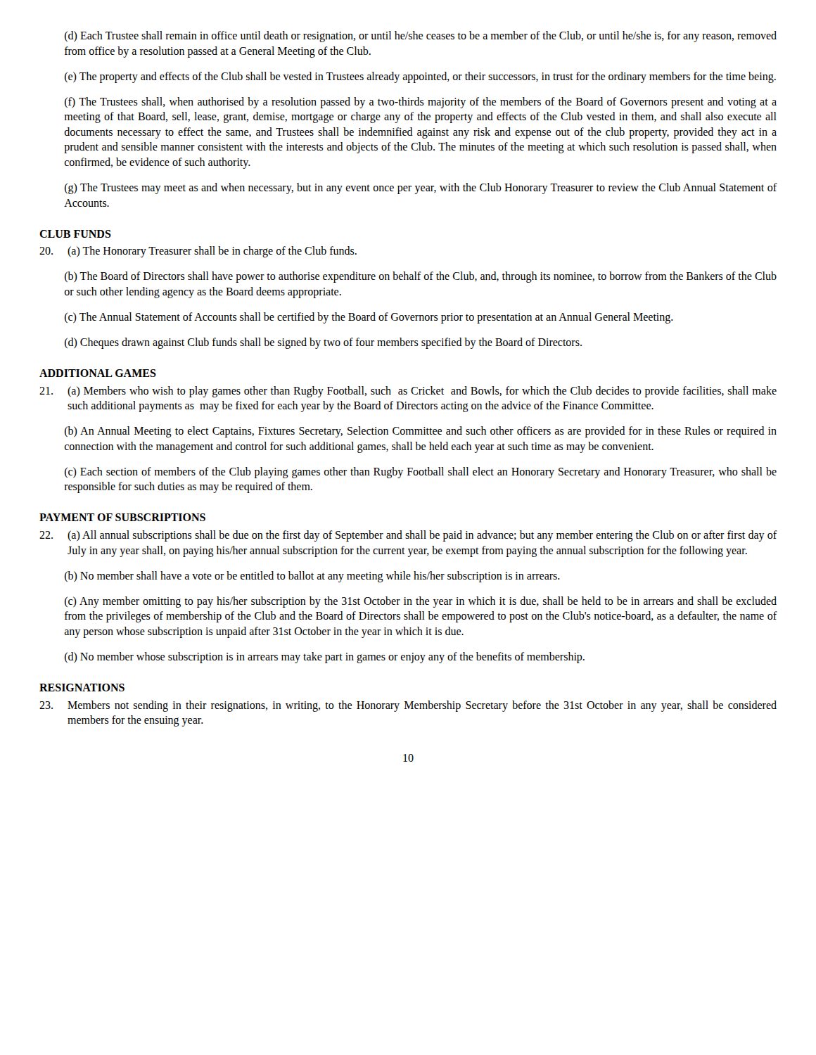(d) Each Trustee shall remain in office until death or resignation, or until he/she ceases to be a member of the Club, or until he/she is, for any reason, removed from office by a resolution passed at a General Meeting of the Club.
(e) The property and effects of the Club shall be vested in Trustees already appointed, or their successors, in trust for the ordinary members for the time being.
(f) The Trustees shall, when authorised by a resolution passed by a two-thirds majority of the members of the Board of Governors present and voting at a meeting of that Board, sell, lease, grant, demise, mortgage or charge any of the property and effects of the Club vested in them, and shall also execute all documents necessary to effect the same, and Trustees shall be indemnified against any risk and expense out of the club property, provided they act in a prudent and sensible manner consistent with the interests and objects of the Club. The minutes of the meeting at which such resolution is passed shall, when confirmed, be evidence of such authority.
(g) The Trustees may meet as and when necessary, but in any event once per year, with the Club Honorary Treasurer to review the Club Annual Statement of Accounts.
Club Funds
20.
(a) The Honorary Treasurer shall be in charge of the Club funds.
(b) The Board of Directors shall have power to authorise expenditure on behalf of the Club, and, through its nominee, to borrow from the Bankers of the Club or such other lending agency as the Board deems appropriate.
(c) The Annual Statement of Accounts shall be certified by the Board of Governors prior to presentation at an Annual General Meeting.
(d) Cheques drawn against Club funds shall be signed by two of four members specified by the Board of Directors.
Additional Games
21.
(a) Members who wish to play games other than Rugby Football, such as Cricket and Bowls, for which the Club decides to provide facilities, shall make such additional payments as may be fixed for each year by the Board of Directors acting on the advice of the Finance Committee.
(b) An Annual Meeting to elect Captains, Fixtures Secretary, Selection Committee and such other officers as are provided for in these Rules or required in connection with the management and control for such additional games, shall be held each year at such time as may be convenient.
(c) Each section of members of the Club playing games other than Rugby Football shall elect an Honorary Secretary and Honorary Treasurer, who shall be responsible for such duties as may be required of them.
Payment of Subscriptions
22.
(a) All annual subscriptions shall be due on the first day of September and shall be paid in advance; but any member entering the Club on or after first day of July in any year shall, on paying his/her annual subscription for the current year, be exempt from paying the annual subscription for the following year.
(b) No member shall have a vote or be entitled to ballot at any meeting while his/her subscription is in arrears.
(c) Any member omitting to pay his/her subscription by the 31st October in the year in which it is due, shall be held to be in arrears and shall be excluded from the privileges of membership of the Club and the Board of Directors shall be empowered to post on the Club's notice-board, as a defaulter, the name of any person whose subscription is unpaid after 31st October in the year in which it is due.
(d) No member whose subscription is in arrears may take part in games or enjoy any of the benefits of membership.
Resignations
23.
Members not sending in their resignations, in writing, to the Honorary Membership Secretary before the 31st October in any year, shall be considered members for the ensuing year.
10